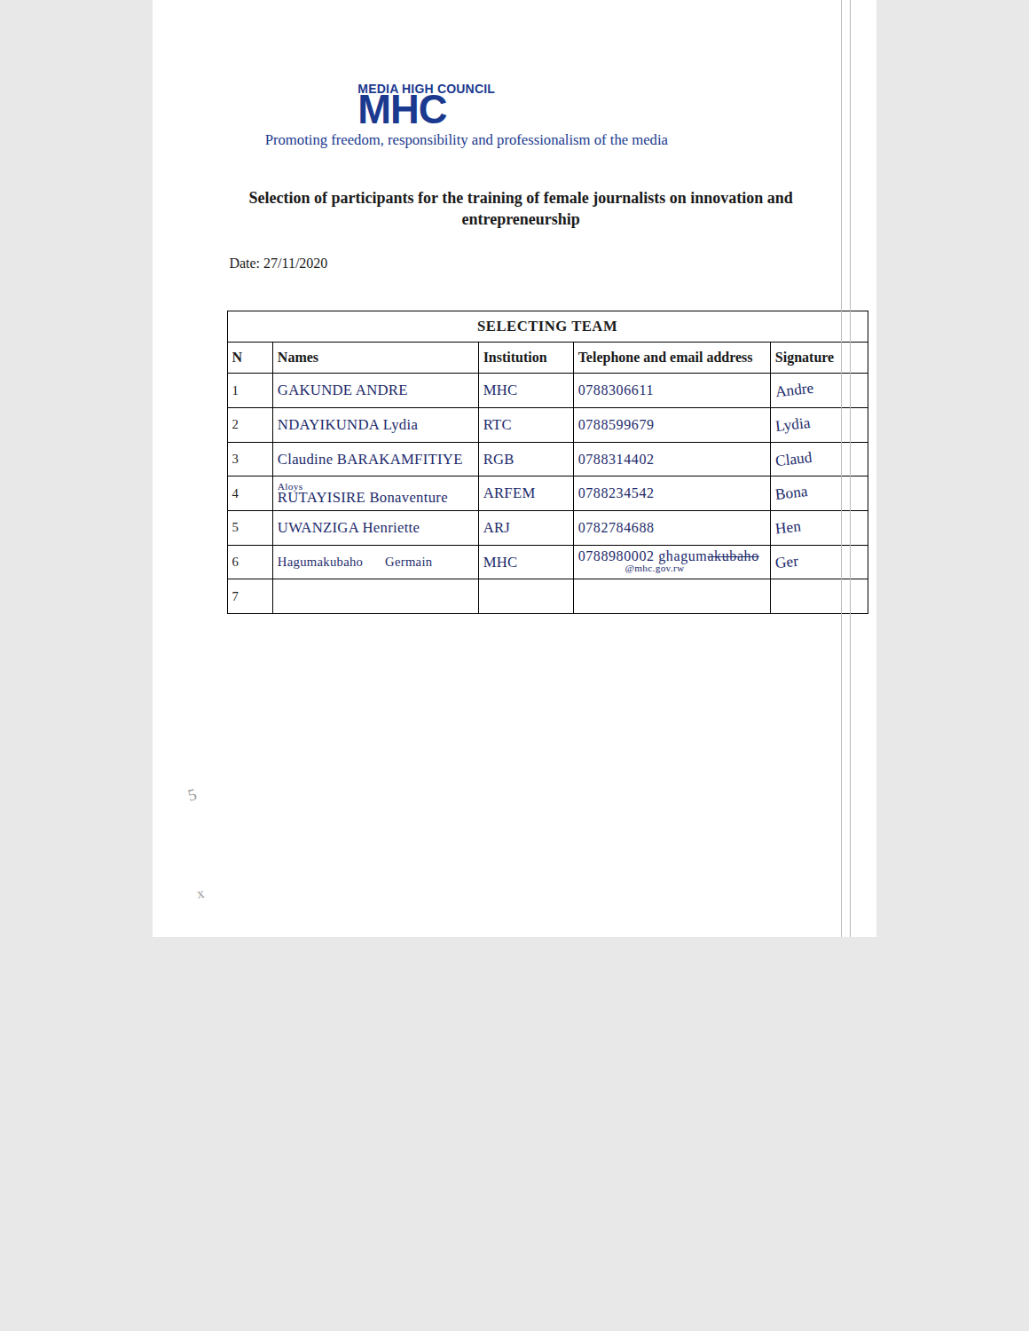MEDIA HIGH COUNCIL
MHC
Promoting freedom, responsibility and professionalism of the media
Selection of participants for the training of female journalists on innovation and entrepreneurship
Date: 27/11/2020
SELECTING TEAM
| N | Names | Institution | Telephone and email address | Signature |
| --- | --- | --- | --- | --- |
| 1 | GAKUNDE ANDRE | MHC | 0788306611 | Andre |
| 2 | NDAYIKUNDA Lydia | RTC | 0788599679 | Lydia |
| 3 | Claudine BARAKAMFITIYE | RGB | 0788314402 | Claud |
| 4 | Aloys RUTAYISIRE Bonaventure | ARFEM | 0788234542 | Bona |
| 5 | UWANZIGA Henriette | ARJ | 0782784688 | Hen |
| 6 | Hagumakubaho Germain | MHC | 0788980002 ghagum akubaho @mhc.gov.rw | Ger |
| 7 | | | | |
5 x